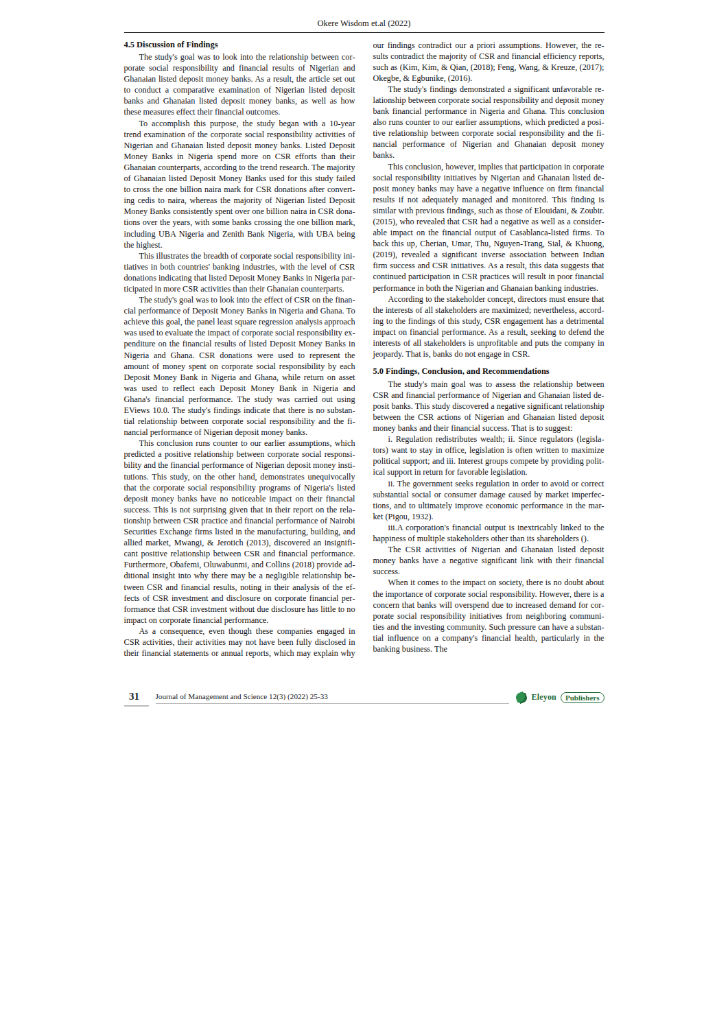Okere Wisdom et.al (2022)
4.5 Discussion of Findings
The study's goal was to look into the relationship between corporate social responsibility and financial results of Nigerian and Ghanaian listed deposit money banks. As a result, the article set out to conduct a comparative examination of Nigerian listed deposit banks and Ghanaian listed deposit money banks, as well as how these measures effect their financial outcomes.
To accomplish this purpose, the study began with a 10-year trend examination of the corporate social responsibility activities of Nigerian and Ghanaian listed deposit money banks. Listed Deposit Money Banks in Nigeria spend more on CSR efforts than their Ghanaian counterparts, according to the trend research. The majority of Ghanaian listed Deposit Money Banks used for this study failed to cross the one billion naira mark for CSR donations after converting cedis to naira, whereas the majority of Nigerian listed Deposit Money Banks consistently spent over one billion naira in CSR donations over the years, with some banks crossing the one billion mark, including UBA Nigeria and Zenith Bank Nigeria, with UBA being the highest.
This illustrates the breadth of corporate social responsibility initiatives in both countries' banking industries, with the level of CSR donations indicating that listed Deposit Money Banks in Nigeria participated in more CSR activities than their Ghanaian counterparts.
The study's goal was to look into the effect of CSR on the financial performance of Deposit Money Banks in Nigeria and Ghana. To achieve this goal, the panel least square regression analysis approach was used to evaluate the impact of corporate social responsibility expenditure on the financial results of listed Deposit Money Banks in Nigeria and Ghana. CSR donations were used to represent the amount of money spent on corporate social responsibility by each Deposit Money Bank in Nigeria and Ghana, while return on asset was used to reflect each Deposit Money Bank in Nigeria and Ghana's financial performance. The study was carried out using EViews 10.0. The study's findings indicate that there is no substantial relationship between corporate social responsibility and the financial performance of Nigerian deposit money banks.
This conclusion runs counter to our earlier assumptions, which predicted a positive relationship between corporate social responsibility and the financial performance of Nigerian deposit money institutions. This study, on the other hand, demonstrates unequivocally that the corporate social responsibility programs of Nigeria's listed deposit money banks have no noticeable impact on their financial success. This is not surprising given that in their report on the relationship between CSR practice and financial performance of Nairobi Securities Exchange firms listed in the manufacturing, building, and allied market, Mwangi, & Jerotich (2013), discovered an insignificant positive relationship between CSR and financial performance. Furthermore, Obafemi, Oluwabunmi, and Collins (2018) provide additional insight into why there may be a negligible relationship between CSR and financial results, noting in their analysis of the effects of CSR investment and disclosure on corporate financial performance that CSR investment without due disclosure has little to no impact on corporate financial performance.
As a consequence, even though these companies engaged in CSR activities, their activities may not have been fully disclosed in their financial statements or annual reports, which may explain why our findings contradict our a priori assumptions. However, the results contradict the majority of CSR and financial efficiency reports, such as (Kim, Kim, & Qian, (2018); Feng, Wang, & Kreuze, (2017); Okegbe, & Egbunike, (2016).
The study's findings demonstrated a significant unfavorable relationship between corporate social responsibility and deposit money bank financial performance in Nigeria and Ghana. This conclusion also runs counter to our earlier assumptions, which predicted a positive relationship between corporate social responsibility and the financial performance of Nigerian and Ghanaian deposit money banks.
This conclusion, however, implies that participation in corporate social responsibility initiatives by Nigerian and Ghanaian listed deposit money banks may have a negative influence on firm financial results if not adequately managed and monitored. This finding is similar with previous findings, such as those of Elouidani, & Zoubir. (2015), who revealed that CSR had a negative as well as a considerable impact on the financial output of Casablanca-listed firms. To back this up, Cherian, Umar, Thu, Nguyen-Trang, Sial, & Khuong, (2019), revealed a significant inverse association between Indian firm success and CSR initiatives. As a result, this data suggests that continued participation in CSR practices will result in poor financial performance in both the Nigerian and Ghanaian banking industries.
According to the stakeholder concept, directors must ensure that the interests of all stakeholders are maximized; nevertheless, according to the findings of this study, CSR engagement has a detrimental impact on financial performance. As a result, seeking to defend the interests of all stakeholders is unprofitable and puts the company in jeopardy. That is, banks do not engage in CSR.
5.0 Findings, Conclusion, and Recommendations
The study's main goal was to assess the relationship between CSR and financial performance of Nigerian and Ghanaian listed deposit banks. This study discovered a negative significant relationship between the CSR actions of Nigerian and Ghanaian listed deposit money banks and their financial success. That is to suggest:
i. Regulation redistributes wealth; ii. Since regulators (legislators) want to stay in office, legislation is often written to maximize political support; and iii. Interest groups compete by providing political support in return for favorable legislation.
ii. The government seeks regulation in order to avoid or correct substantial social or consumer damage caused by market imperfections, and to ultimately improve economic performance in the market (Pigou, 1932).
iii.A corporation's financial output is inextricably linked to the happiness of multiple stakeholders other than its shareholders ().
The CSR activities of Nigerian and Ghanaian listed deposit money banks have a negative significant link with their financial success.
When it comes to the impact on society, there is no doubt about the importance of corporate social responsibility. However, there is a concern that banks will overspend due to increased demand for corporate social responsibility initiatives from neighboring communities and the investing community. Such pressure can have a substantial influence on a company's financial health, particularly in the banking business. The
31
Journal of Management and Science 12(3) (2022) 25-33
Eleyon Publishers